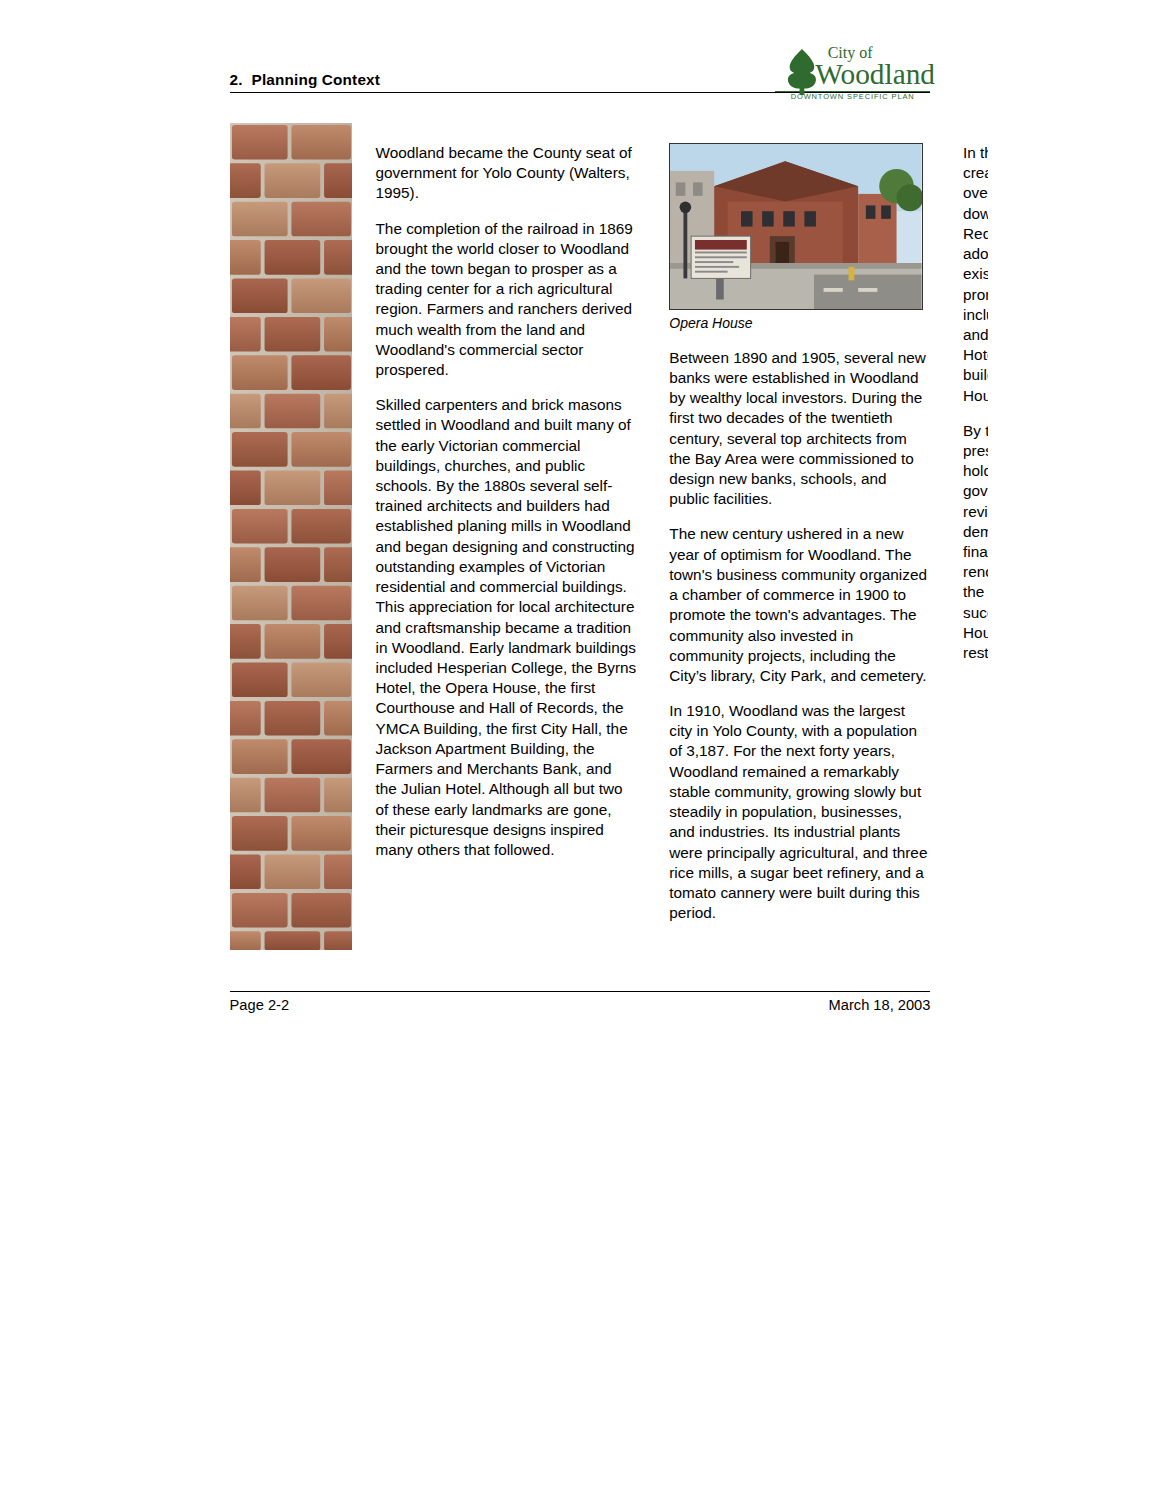2. Planning Context
City of
Woodland
DOWNTOWN SPECIFIC PLAN
Woodland became the County seat of government for Yolo County (Walters, 1995).
The completion of the railroad in 1869 brought the world closer to Woodland and the town began to prosper as a trading center for a rich agricultural region. Farmers and ranchers derived much wealth from the land and Woodland's commercial sector prospered.
Skilled carpenters and brick masons settled in Woodland and built many of the early Victorian commercial buildings, churches, and public schools. By the 1880s several self-trained architects and builders had established planing mills in Woodland and began designing and constructing outstanding examples of Victorian residential and commercial buildings. This appreciation for local architecture and craftsmanship became a tradition in Woodland. Early landmark buildings included Hesperian College, the Byrns Hotel, the Opera House, the first Courthouse and Hall of Records, the YMCA Building, the first City Hall, the Jackson Apartment Building, the Farmers and Merchants Bank, and the Julian Hotel. Although all but two of these early landmarks are gone, their picturesque designs inspired many others that followed.
Opera House
Between 1890 and 1905, several new banks were established in Woodland by wealthy local investors. During the first two decades of the twentieth century, several top architects from the Bay Area were commissioned to design new banks, schools, and public facilities.
The new century ushered in a new year of optimism for Woodland. The town's business community organized a chamber of commerce in 1900 to promote the town's advantages. The community also invested in community projects, including the City’s library, City Park, and cemetery.
In 1910, Woodland was the largest city in Yolo County, with a population of 3,187. For the next forty years, Woodland remained a remarkably stable community, growing slowly but steadily in population, businesses, and industries. Its industrial plants were principally agricultural, and three rice mills, a sugar beet refinery, and a tomato cannery were built during this period.
In the late 1950s, the City Council created a Redevelopment Agency to oversee development of historic downtown Woodland. Although the Redevelopment Plan was never adopted, the agency continued to exist in name. In the 1960s, several prominent buildings were demolished, including the Romanesque Farmers and Merchants Bank and the Julian Hotel. Fortunately, other significant buildings, like the Woodland Opera House, were spared from demolition.
By the mid-1970s, the historical preservation movement had taken hold in Woodland. The Federal government's strategy for urban revitalization had now shifted from demolishing the old to providing financial incentives for preserving and renovating historic buildings. Thus, the Yolo County Historical Society succeeded in purchasing the Opera House and planning for its eventual restoration.
Page 2-2 March 18, 2003